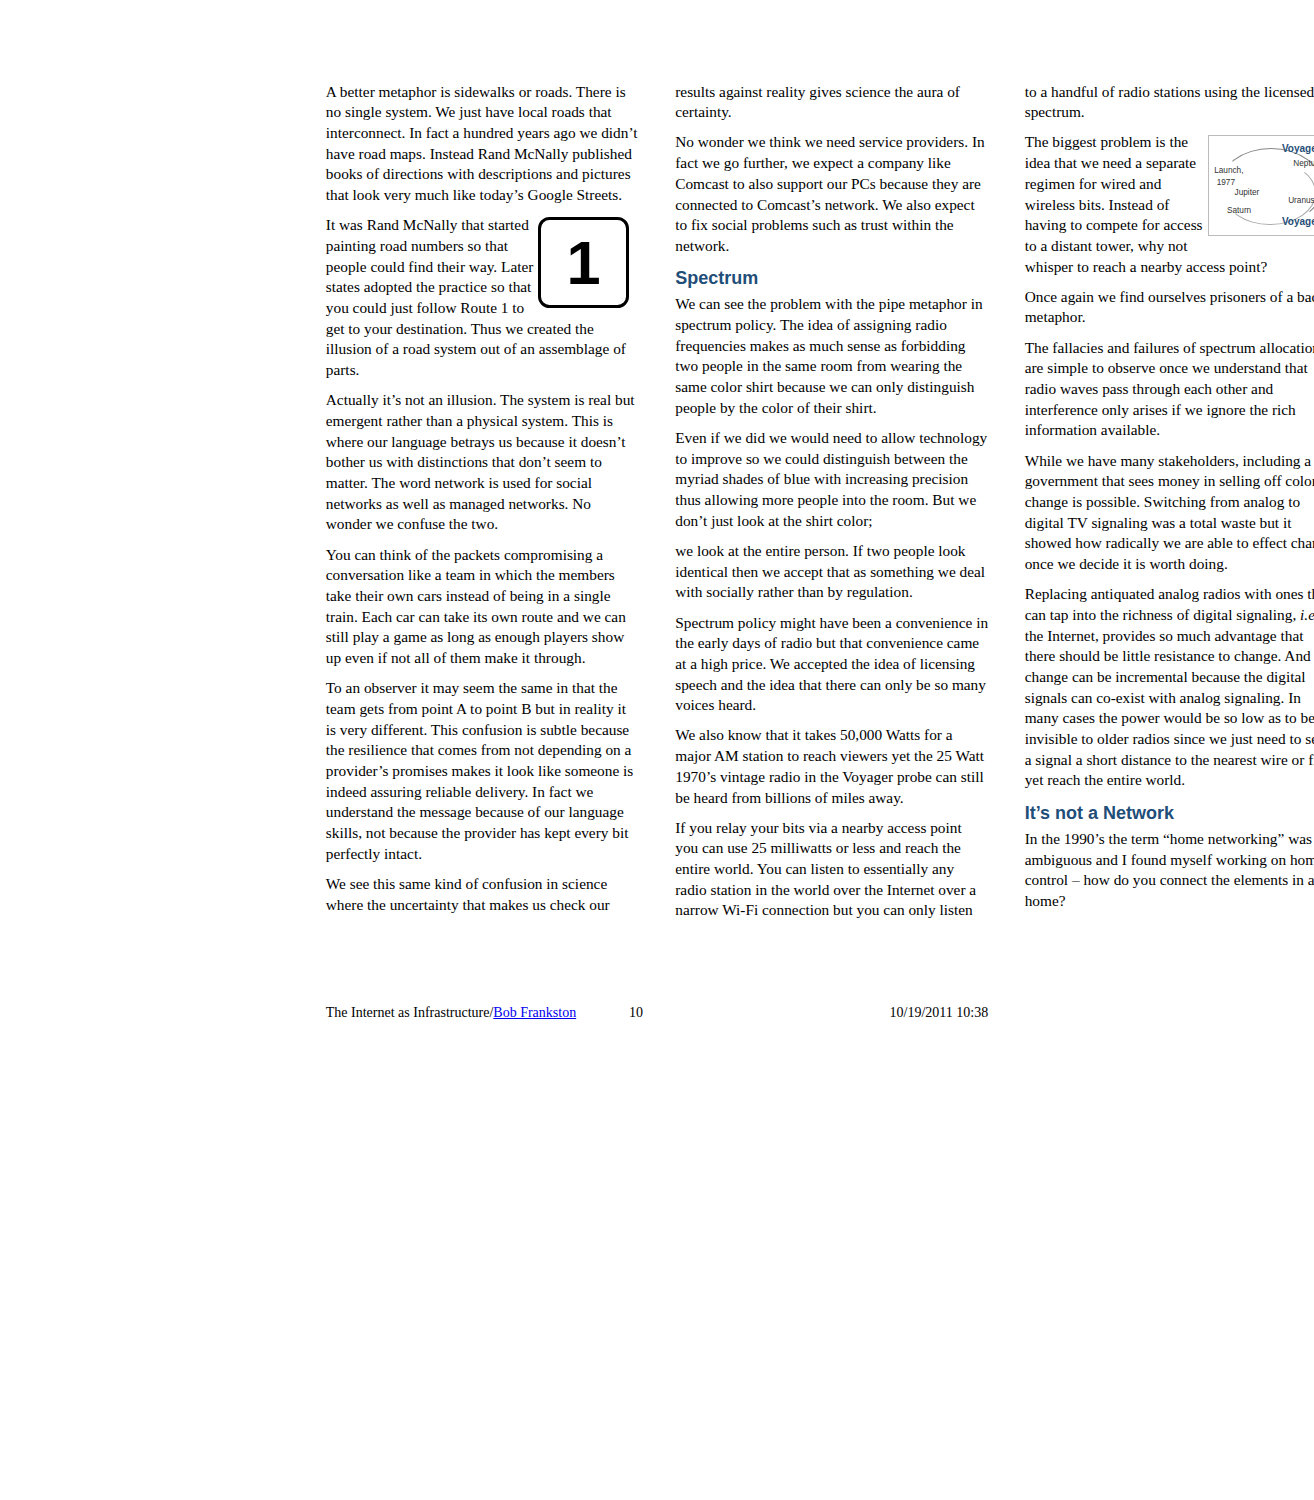A better metaphor is sidewalks or roads. There is no single system. We just have local roads that interconnect. In fact a hundred years ago we didn’t have road maps. Instead Rand McNally published books of directions with descriptions and pictures that look very much like today’s Google Streets.
1
It was Rand McNally that started painting road numbers so that people could find their way. Later states adopted the practice so that you could just follow Route 1 to get to your destination. Thus we created the illusion of a road system out of an assemblage of parts.
Actually it’s not an illusion. The system is real but emergent rather than a physical system. This is where our language betrays us because it doesn’t bother us with distinctions that don’t seem to matter. The word network is used for social networks as well as managed networks. No wonder we confuse the two.
You can think of the packets compromising a conversation like a team in which the members take their own cars instead of being in a single train. Each car can take its own route and we can still play a game as long as enough players show up even if not all of them make it through.
To an observer it may seem the same in that the team gets from point A to point B but in reality it is very different. This confusion is subtle because the resilience that comes from not depending on a provider’s promises makes it look like someone is indeed assuring reliable delivery. In fact we understand the message because of our language skills, not because the provider has kept every bit perfectly intact.
We see this same kind of confusion in science where the uncertainty that makes us check our results against reality gives science the aura of certainty.
No wonder we think we need service providers. In fact we go further, we expect a company like Comcast to also support our PCs because they are connected to Comcast’s network. We also expect to fix social problems such as trust within the network.
Spectrum
We can see the problem with the pipe metaphor in spectrum policy. The idea of assigning radio frequencies makes as much sense as forbidding two people in the same room from wearing the same color shirt because we can only distinguish people by the color of their shirt.
Even if we did we would need to allow technology to improve so we could distinguish between the myriad shades of blue with increasing precision thus allowing more people into the room. But we don’t just look at the shirt color;
we look at the entire person. If two people look identical then we accept that as something we deal with socially rather than by regulation.
Spectrum policy might have been a convenience in the early days of radio but that convenience came at a high price. We accepted the idea of licensing speech and the idea that there can only be so many voices heard.
We also know that it takes 50,000 Watts for a major AM station to reach viewers yet the 25 Watt 1970’s vintage radio in the Voyager probe can still be heard from billions of miles away.
If you relay your bits via a nearby access point you can use 25 milliwatts or less and reach the entire world. You can listen to essentially any radio station in the world over the Internet over a narrow Wi-Fi connection but you can only listen to a handful of radio stations using the licensed spectrum.
1
Launch,
1977
Jupiter
Saturn
Uranus
Neptune
Voyager 2
Voyager 1
The biggest problem is the idea that we need a separate regimen for wired and wireless bits. Instead of having to compete for access to a distant tower, why not whisper to reach a nearby access point?
Once again we find ourselves prisoners of a bad metaphor.
The fallacies and failures of spectrum allocation are simple to observe once we understand that radio waves pass through each other and interference only arises if we ignore the rich information available.
While we have many stakeholders, including a government that sees money in selling off colors, change is possible. Switching from analog to digital TV signaling was a total waste but it showed how radically we are able to effect change once we decide it is worth doing.
Replacing antiquated analog radios with ones that can tap into the richness of digital signaling, i.e. the Internet, provides so much advantage that there should be little resistance to change. And that change can be incremental because the digital signals can co-exist with analog signaling. In many cases the power would be so low as to be invisible to older radios since we just need to send a signal a short distance to the nearest wire or fiber yet reach the entire world.
It’s not a Network
In the 1990’s the term “home networking” was ambiguous and I found myself working on home control – how do you connect the elements in a home?
The Internet as Infrastructure/Bob Frankston 10 10/19/2011 10:38